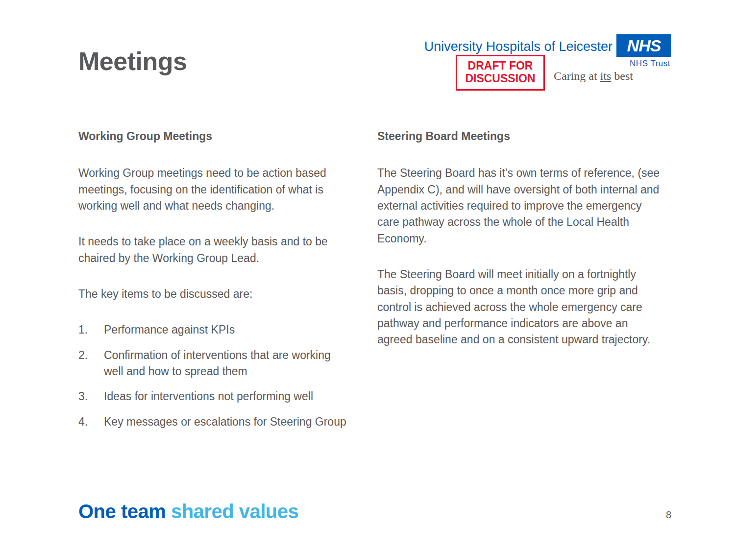Meetings
University Hospitals of Leicester
NHS
NHS Trust
Caring at its best
DRAFT FOR
DISCUSSION
Working Group Meetings
Working Group meetings need to be action based meetings, focusing on the identification of what is working well and what needs changing.
It needs to take place on a weekly basis and to be chaired by the Working Group Lead.
The key items to be discussed are:
Performance against KPIs
Confirmation of interventions that are working well and how to spread them
Ideas for interventions not performing well
Key messages or escalations for Steering Group
Steering Board Meetings
The Steering Board has it’s own terms of reference, (see Appendix C), and will have oversight of both internal and external activities required to improve the emergency care pathway across the whole of the Local Health Economy.
The Steering Board will meet initially on a fortnightly basis, dropping to once a month once more grip and control is achieved across the whole emergency care pathway and performance indicators are above an agreed baseline and on a consistent upward trajectory.
One team shared values
8